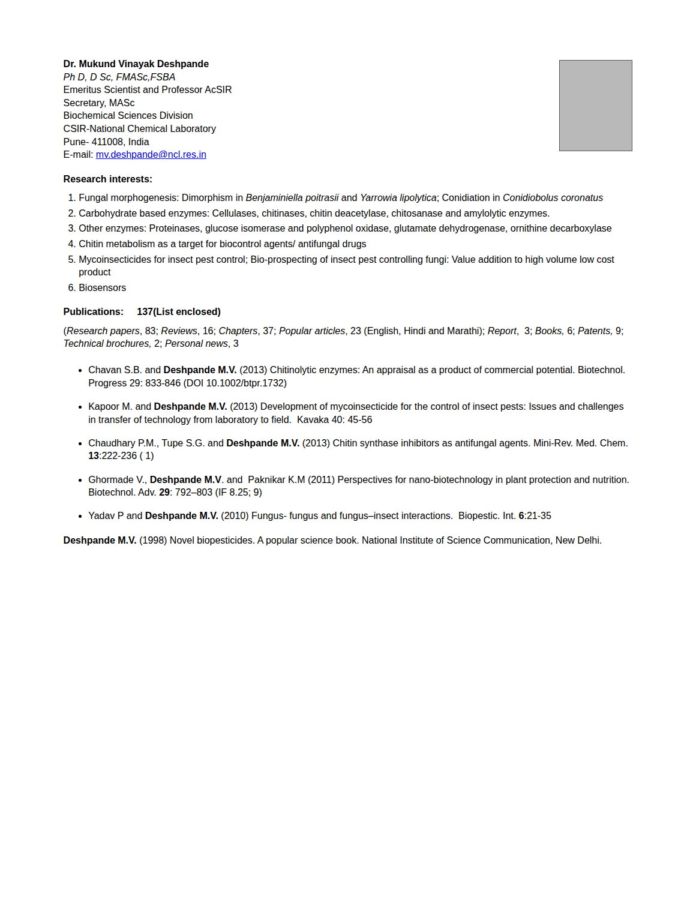Dr. Mukund Vinayak Deshpande
Ph D, D Sc, FMASc,FSBA
Emeritus Scientist and Professor AcSIR
Secretary, MASc
Biochemical Sciences Division
CSIR-National Chemical Laboratory
Pune- 411008, India
E-mail: mv.deshpande@ncl.res.in
Research interests:
Fungal morphogenesis: Dimorphism in Benjaminiella poitrasii and Yarrowia lipolytica; Conidiation in Conidiobolus coronatus
Carbohydrate based enzymes: Cellulases, chitinases, chitin deacetylase, chitosanase and amylolytic enzymes.
Other enzymes: Proteinases, glucose isomerase and polyphenol oxidase, glutamate dehydrogenase, ornithine decarboxylase
Chitin metabolism as a target for biocontrol agents/ antifungal drugs
Mycoinsecticides for insect pest control; Bio-prospecting of insect pest controlling fungi: Value addition to high volume low cost product
Biosensors
Publications: 137(List enclosed)
(Research papers, 83; Reviews, 16; Chapters, 37; Popular articles, 23 (English, Hindi and Marathi); Report, 3; Books, 6; Patents, 9; Technical brochures, 2; Personal news, 3
Chavan S.B. and Deshpande M.V. (2013) Chitinolytic enzymes: An appraisal as a product of commercial potential. Biotechnol. Progress 29: 833-846 (DOI 10.1002/btpr.1732)
Kapoor M. and Deshpande M.V. (2013) Development of mycoinsecticide for the control of insect pests: Issues and challenges in transfer of technology from laboratory to field. Kavaka 40: 45-56
Chaudhary P.M., Tupe S.G. and Deshpande M.V. (2013) Chitin synthase inhibitors as antifungal agents. Mini-Rev. Med. Chem. 13:222-236 ( 1)
Ghormade V., Deshpande M.V. and Paknikar K.M (2011) Perspectives for nano-biotechnology in plant protection and nutrition. Biotechnol. Adv. 29: 792–803 (IF 8.25; 9)
Yadav P and Deshpande M.V. (2010) Fungus- fungus and fungus–insect interactions. Biopestic. Int. 6:21-35
Deshpande M.V. (1998) Novel biopesticides. A popular science book. National Institute of Science Communication, New Delhi.